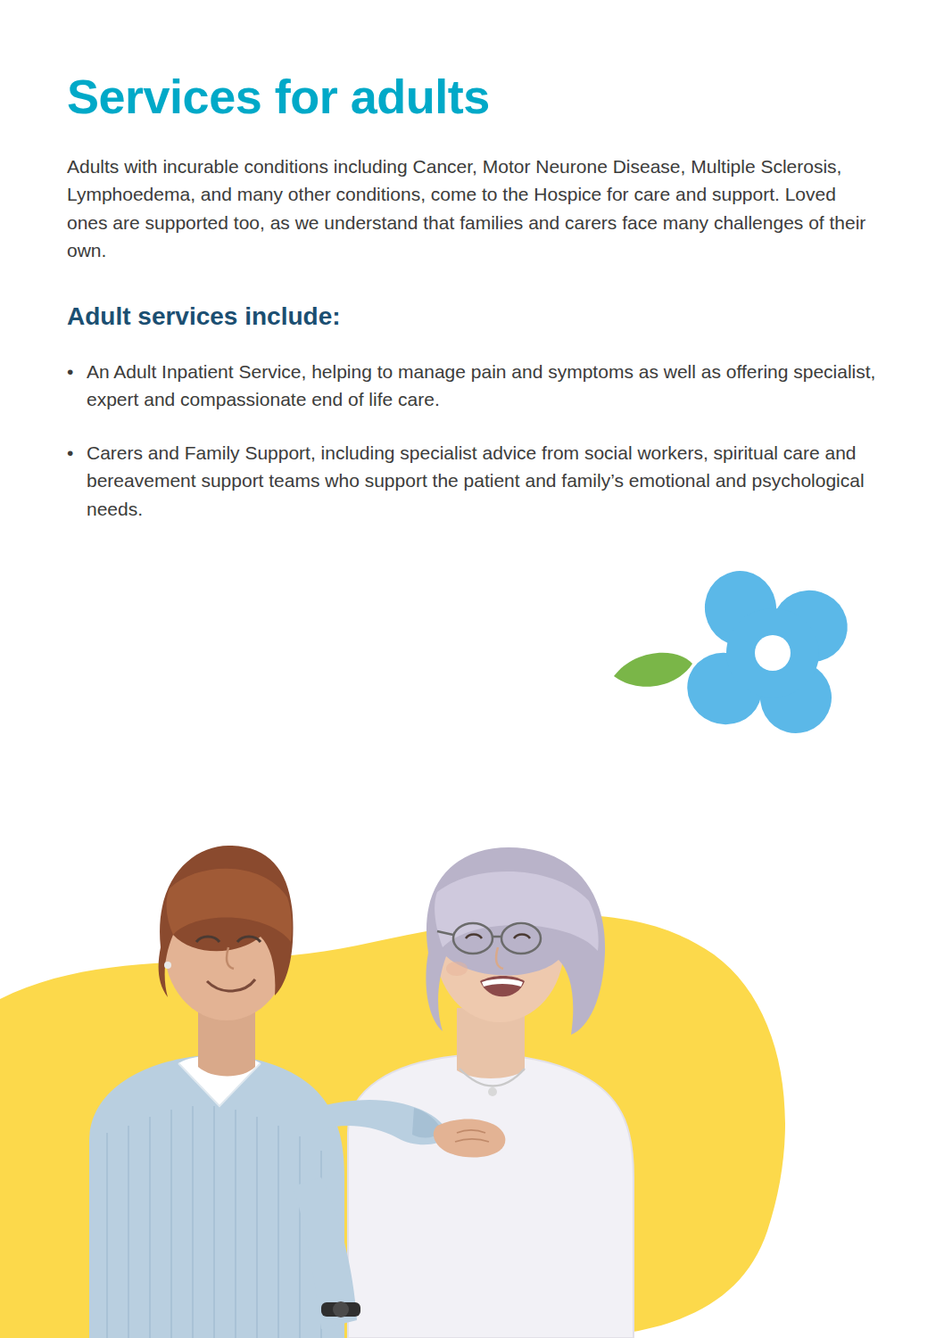Services for adults
Adults with incurable conditions including Cancer, Motor Neurone Disease, Multiple Sclerosis, Lymphoedema, and many other conditions, come to the Hospice for care and support. Loved ones are supported too, as we understand that families and carers face many challenges of their own.
Adult services include:
An Adult Inpatient Service, helping to manage pain and symptoms as well as offering specialist, expert and compassionate end of life care.
Carers and Family Support, including specialist advice from social workers, spiritual care and bereavement support teams who support the patient and family’s emotional and psychological needs.